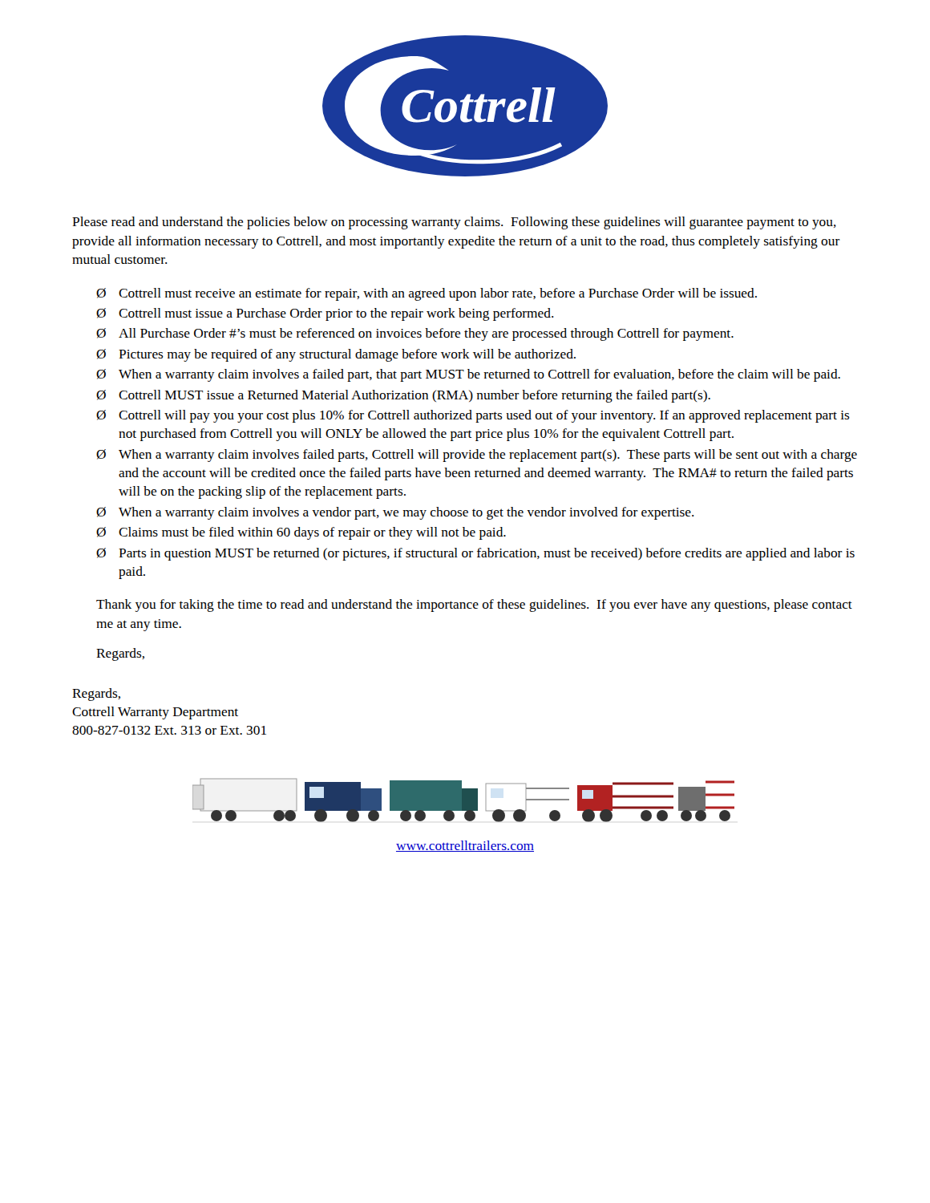Cottrell
Please read and understand the policies below on processing warranty claims. Following these guidelines will guarantee payment to you, provide all information necessary to Cottrell, and most importantly expedite the return of a unit to the road, thus completely satisfying our mutual customer.
Cottrell must receive an estimate for repair, with an agreed upon labor rate, before a Purchase Order will be issued.
Cottrell must issue a Purchase Order prior to the repair work being performed.
All Purchase Order #’s must be referenced on invoices before they are processed through Cottrell for payment.
Pictures may be required of any structural damage before work will be authorized.
When a warranty claim involves a failed part, that part MUST be returned to Cottrell for evaluation, before the claim will be paid.
Cottrell MUST issue a Returned Material Authorization (RMA) number before returning the failed part(s).
Cottrell will pay you your cost plus 10% for Cottrell authorized parts used out of your inventory. If an approved replacement part is not purchased from Cottrell you will ONLY be allowed the part price plus 10% for the equivalent Cottrell part.
When a warranty claim involves failed parts, Cottrell will provide the replacement part(s). These parts will be sent out with a charge and the account will be credited once the failed parts have been returned and deemed warranty. The RMA# to return the failed parts will be on the packing slip of the replacement parts.
When a warranty claim involves a vendor part, we may choose to get the vendor involved for expertise.
Claims must be filed within 60 days of repair or they will not be paid.
Parts in question MUST be returned (or pictures, if structural or fabrication, must be received) before credits are applied and labor is paid.
Thank you for taking the time to read and understand the importance of these guidelines. If you ever have any questions, please contact me at any time.
Regards,
Regards,
Cottrell Warranty Department
800-827-0132 Ext. 313 or Ext. 301
www.cottrelltrailers.com